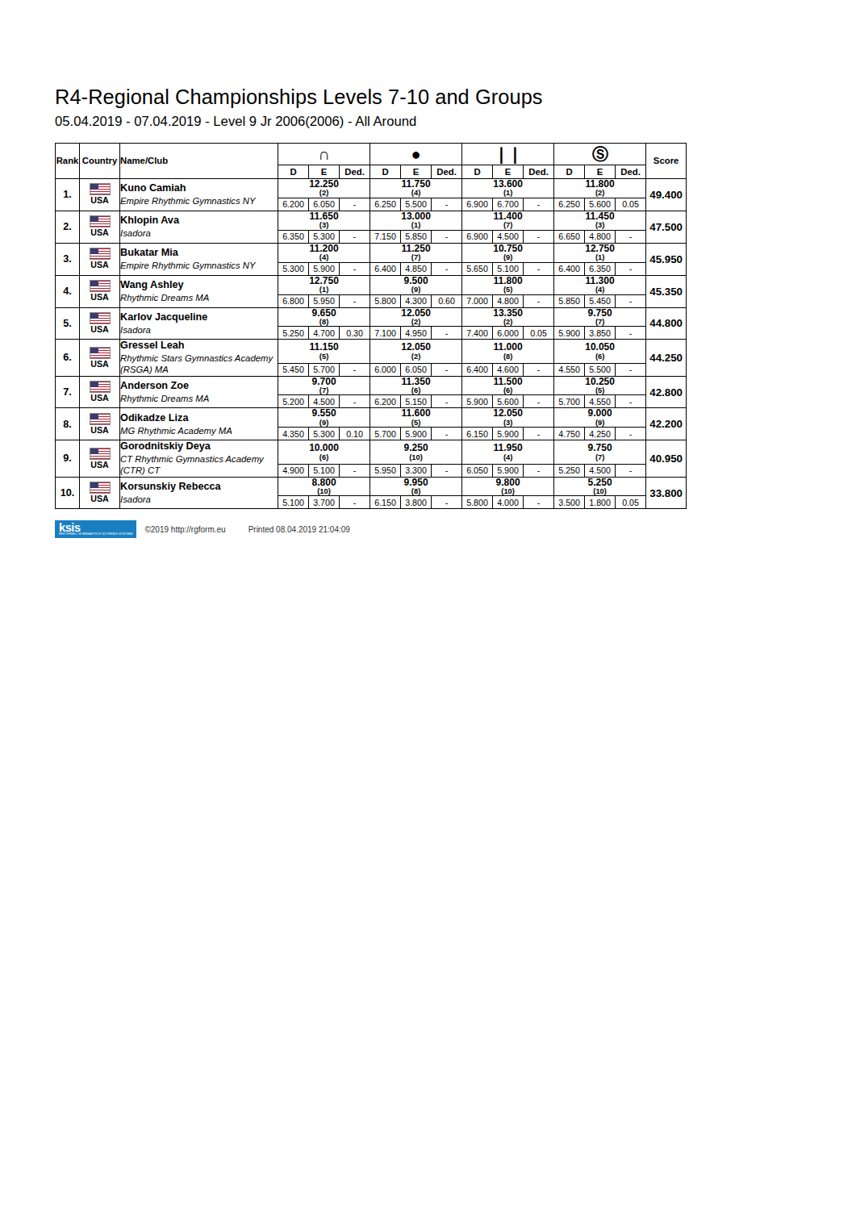R4-Regional Championships Levels 7-10 and Groups
05.04.2019 - 07.04.2019 - Level 9 Jr 2006(2006) - All Around
| Rank | Country | Name/Club | ∩ | ● | ❘❘ | Ⓢ | Score |
| --- | --- | --- | --- | --- | --- | --- | --- |
| D | E | Ded. | D | E | Ded. | D | E | Ded. | D | E | Ded. |
| 1. | USA | Kuno Camiah Empire Rhythmic Gymnastics NY | 12.250 (2) | 11.750 (4) | 13.600 (1) | 11.800 (2) | 49.400 |
| 6.200 | 6.050 | - | 6.250 | 5.500 | - | 6.900 | 6.700 | - | 6.250 | 5.600 | 0.05 |
| 2. | USA | Khlopin Ava Isadora | 11.650 (3) | 13.000 (1) | 11.400 (7) | 11.450 (3) | 47.500 |
| 6.350 | 5.300 | - | 7.150 | 5.850 | - | 6.900 | 4.500 | - | 6.650 | 4.800 | - |
| 3. | USA | Bukatar Mia Empire Rhythmic Gymnastics NY | 11.200 (4) | 11.250 (7) | 10.750 (9) | 12.750 (1) | 45.950 |
| 5.300 | 5.900 | - | 6.400 | 4.850 | - | 5.650 | 5.100 | - | 6.400 | 6.350 | - |
| 4. | USA | Wang Ashley Rhythmic Dreams MA | 12.750 (1) | 9.500 (9) | 11.800 (5) | 11.300 (4) | 45.350 |
| 6.800 | 5.950 | - | 5.800 | 4.300 | 0.60 | 7.000 | 4.800 | - | 5.850 | 5.450 | - |
| 5. | USA | Karlov Jacqueline Isadora | 9.650 (8) | 12.050 (2) | 13.350 (2) | 9.750 (7) | 44.800 |
| 5.250 | 4.700 | 0.30 | 7.100 | 4.950 | - | 7.400 | 6.000 | 0.05 | 5.900 | 3.850 | - |
| 6. | USA | Gressel Leah Rhythmic Stars Gymnastics Academy (RSGA) MA | 11.150 (5) | 12.050 (2) | 11.000 (8) | 10.050 (6) | 44.250 |
| 5.450 | 5.700 | - | 6.000 | 6.050 | - | 6.400 | 4.600 | - | 4.550 | 5.500 | - |
| 7. | USA | Anderson Zoe Rhythmic Dreams MA | 9.700 (7) | 11.350 (6) | 11.500 (6) | 10.250 (5) | 42.800 |
| 5.200 | 4.500 | - | 6.200 | 5.150 | - | 5.900 | 5.600 | - | 5.700 | 4.550 | - |
| 8. | USA | Odikadze Liza MG Rhythmic Academy MA | 9.550 (9) | 11.600 (5) | 12.050 (3) | 9.000 (9) | 42.200 |
| 4.350 | 5.300 | 0.10 | 5.700 | 5.900 | - | 6.150 | 5.900 | - | 4.750 | 4.250 | - |
| 9. | USA | Gorodnitskiy Deya CT Rhythmic Gymnastics Academy (CTR) CT | 10.000 (6) | 9.250 (10) | 11.950 (4) | 9.750 (7) | 40.950 |
| 4.900 | 5.100 | - | 5.950 | 3.300 | - | 6.050 | 5.900 | - | 5.250 | 4.500 | - |
| 10. | USA | Korsunskiy Rebecca Isadora | 8.800 (10) | 9.950 (8) | 9.800 (10) | 5.250 (10) | 33.800 |
| 5.100 | 3.700 | - | 6.150 | 3.800 | - | 5.800 | 4.000 | - | 3.500 | 1.800 | 0.05 |
ksisRHYTHMIC GYMNASTICS SCORING SYSTEM ©2019 http://rgform.eu Printed 08.04.2019 21:04:09